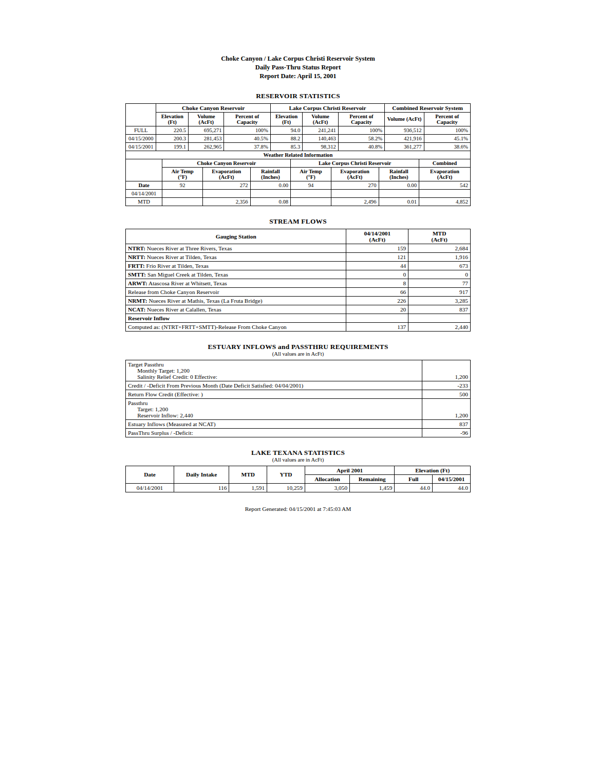Choke Canyon / Lake Corpus Christi Reservoir System
Daily Pass-Thru Status Report
Report Date: April 15, 2001
RESERVOIR STATISTICS
| | Choke Canyon Reservoir | Lake Corpus Christi Reservoir | Combined Reservoir System |
| --- | --- | --- | --- |
| Elevation (Ft) | Volume (AcFt) | Percent of Capacity | Elevation (Ft) | Volume (AcFt) | Percent of Capacity | Volume (AcFt) | Percent of Capacity |
| FULL | 220.5 | 695,271 | 100% | 94.0 | 241,241 | 100% | 936,512 | 100% |
| 04/15/2000 | 200.3 | 281,453 | 40.5% | 88.2 | 140,463 | 58.2% | 421,916 | 45.1% |
| 04/15/2001 | 199.1 | 262,965 | 37.8% | 85.3 | 98,312 | 40.8% | 361,277 | 38.6% |
| Weather Related Information |
| --- |
| | Choke Canyon Reservoir | Lake Corpus Christi Reservoir | Combined |
| Air Temp (°F) | Evaporation (AcFt) | Rainfall (Inches) | Air Temp (°F) | Evaporation (AcFt) | Rainfall (Inches) | Evaporation (AcFt) |
| Date | 92 | 272 | 0.00 | 94 | 270 | 0.00 | 542 |
| 04/14/2001 | | | | | | | |
| MTD | | 2,356 | 0.08 | | 2,496 | 0.01 | 4,852 |
STREAM FLOWS
| Gauging Station | 04/14/2001 (AcFt) | MTD (AcFt) |
| --- | --- | --- |
| NTRT: Nueces River at Three Rivers, Texas | 159 | 2,684 |
| NRTT: Nueces River at Tilden, Texas | 121 | 1,916 |
| FRTT: Frio River at Tilden, Texas | 44 | 673 |
| SMTT: San Miguel Creek at Tilden, Texas | 0 | 0 |
| ARWT: Atascosa River at Whitsett, Texas | 8 | 77 |
| Release from Choke Canyon Reservoir | 66 | 917 |
| NRMT: Nueces River at Mathis, Texas (La Fruta Bridge) | 226 | 3,285 |
| NCAT: Nueces River at Calallen, Texas | 20 | 837 |
| Reservoir Inflow | | |
| Computed as: (NTRT+FRTT+SMTT)-Release From Choke Canyon | 137 | 2,440 |
ESTUARY INFLOWS and PASSTHRU REQUIREMENTS
(All values are in AcFt)
| Target Passthru Monthly Target: 1,200 Salinity Relief Credit: 0 Effective: | 1,200 |
| Credit / -Deficit From Previous Month (Date Deficit Satisfied: 04/04/2001) | -233 |
| Return Flow Credit (Effective: ) | 500 |
| Passthru Target: 1,200 Reservoir Inflow: 2,440 | 1,200 |
| Estuary Inflows (Measured at NCAT) | 837 |
| PassThru Surplus / -Deficit: | -96 |
LAKE TEXANA STATISTICS
(All values are in AcFt)
| Date | Daily Intake | MTD | YTD | April 2001 | Elevation (Ft) |
| --- | --- | --- | --- | --- | --- |
| Allocation | Remaining | Full | 04/15/2001 |
| 04/14/2001 | 116 | 1,591 | 10,259 | 3,050 | 1,459 | 44.0 | 44.0 |
Report Generated: 04/15/2001 at 7:45:03 AM